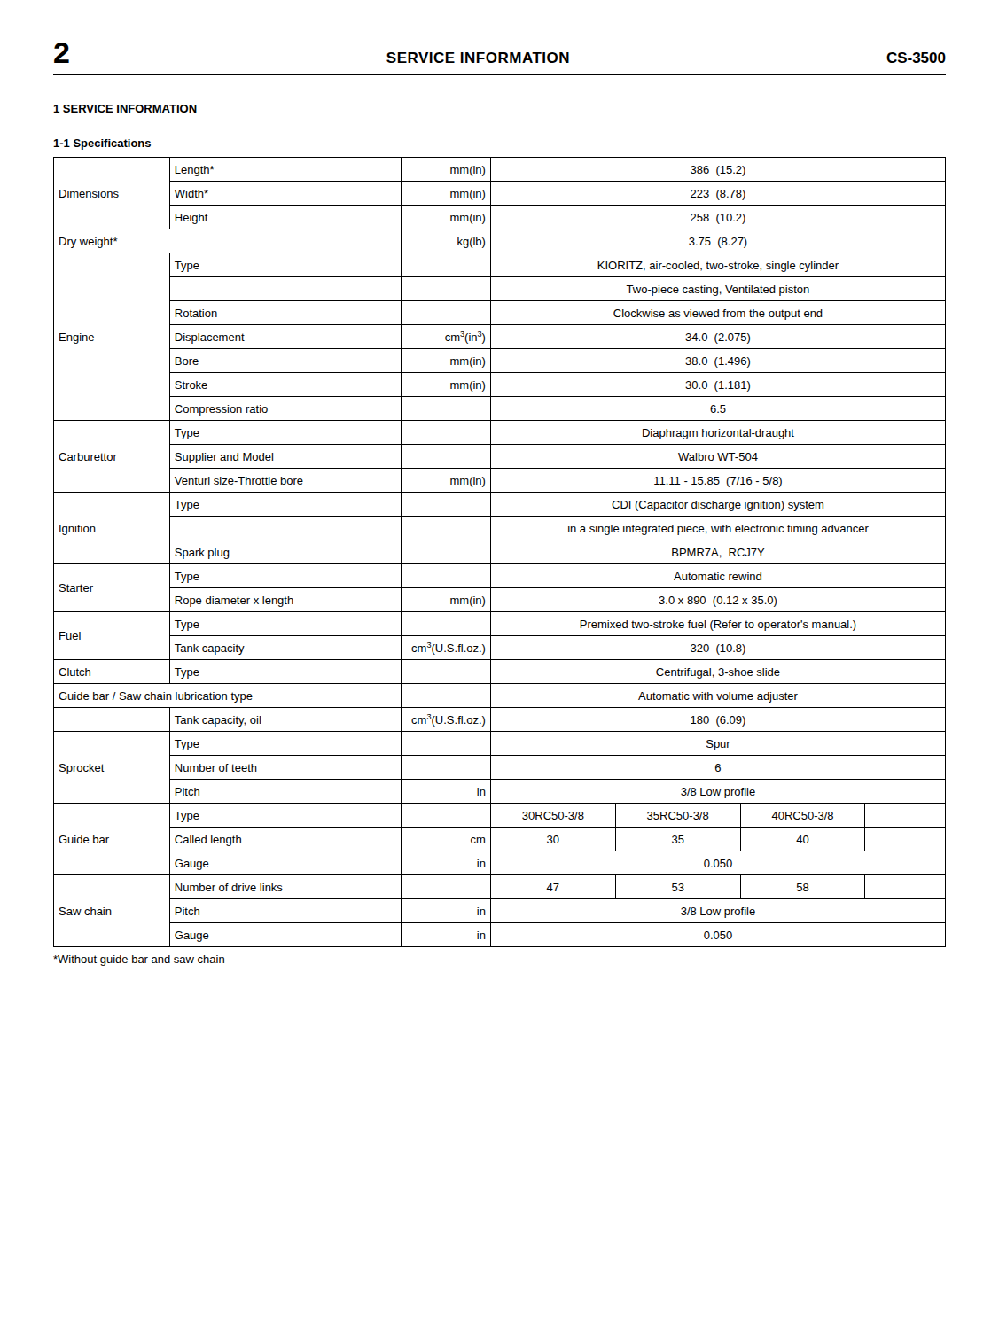2
SERVICE INFORMATION
CS-3500
1 SERVICE INFORMATION
1-1 Specifications
| Dimensions | Length* | mm(in) | 386 (15.2) |
| Width* | mm(in) | 223 (8.78) |
| Height | mm(in) | 258 (10.2) |
| Dry weight* | kg(lb) | 3.75 (8.27) |
| Engine | Type | | KIORITZ, air-cooled, two-stroke, single cylinder |
| | | Two-piece casting, Ventilated piston |
| Rotation | | Clockwise as viewed from the output end |
| Displacement | cm 3 (in 3 ) | 34.0 (2.075) |
| Bore | mm(in) | 38.0 (1.496) |
| Stroke | mm(in) | 30.0 (1.181) |
| Compression ratio | | 6.5 |
| Carburettor | Type | | Diaphragm horizontal-draught |
| Supplier and Model | | Walbro WT-504 |
| Venturi size-Throttle bore | mm(in) | 11.11 - 15.85 (7/16 - 5/8) |
| Ignition | Type | | CDI (Capacitor discharge ignition) system |
| | | in a single integrated piece, with electronic timing advancer |
| Spark plug | | BPMR7A, RCJ7Y |
| Starter | Type | | Automatic rewind |
| Rope diameter x length | mm(in) | 3.0 x 890 (0.12 x 35.0) |
| Fuel | Type | | Premixed two-stroke fuel (Refer to operator's manual.) |
| Tank capacity | cm 3 (U.S.fl.oz.) | 320 (10.8) |
| Clutch | Type | | Centrifugal, 3-shoe slide |
| Guide bar / Saw chain lubrication type | | Automatic with volume adjuster |
| | Tank capacity, oil | cm 3 (U.S.fl.oz.) | 180 (6.09) |
| Sprocket | Type | | Spur |
| Number of teeth | | 6 |
| Pitch | in | 3/8 Low profile |
| Guide bar | Type | | 30RC50-3/8 | 35RC50-3/8 | 40RC50-3/8 | |
| Called length | cm | 30 | 35 | 40 | |
| Gauge | in | 0.050 |
| Saw chain | Number of drive links | | 47 | 53 | 58 | |
| Pitch | in | 3/8 Low profile |
| Gauge | in | 0.050 |
*Without guide bar and saw chain